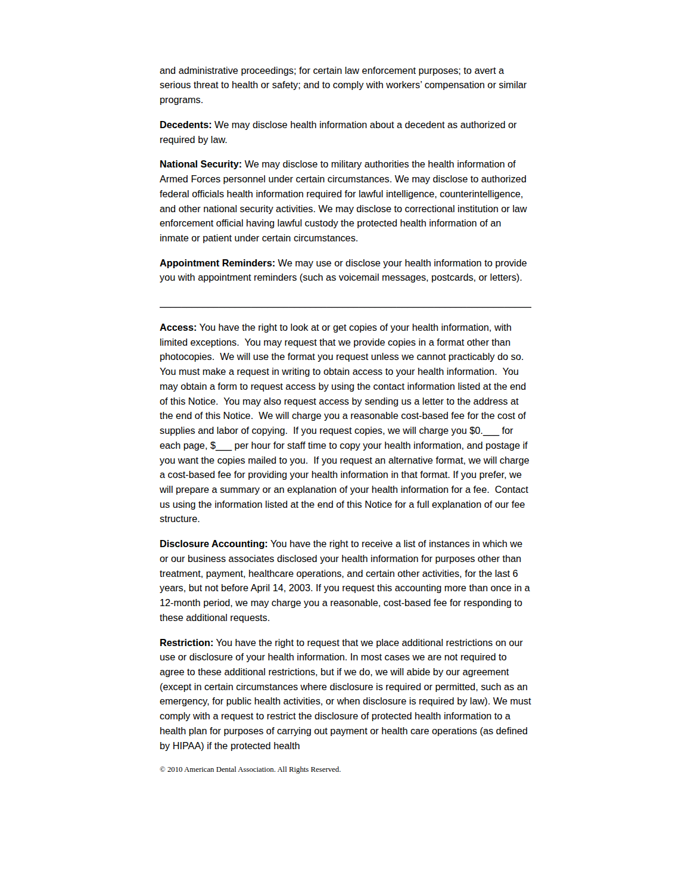and administrative proceedings; for certain law enforcement purposes; to avert a serious threat to health or safety; and to comply with workers’ compensation or similar programs.
Decedents: We may disclose health information about a decedent as authorized or required by law.
National Security: We may disclose to military authorities the health information of Armed Forces personnel under certain circumstances. We may disclose to authorized federal officials health information required for lawful intelligence, counterintelligence, and other national security activities. We may disclose to correctional institution or law enforcement official having lawful custody the protected health information of an inmate or patient under certain circumstances.
Appointment Reminders: We may use or disclose your health information to provide you with appointment reminders (such as voicemail messages, postcards, or letters).
______________________________________________________________________________
Access: You have the right to look at or get copies of your health information, with limited exceptions. You may request that we provide copies in a format other than photocopies. We will use the format you request unless we cannot practicably do so. You must make a request in writing to obtain access to your health information. You may obtain a form to request access by using the contact information listed at the end of this Notice. You may also request access by sending us a letter to the address at the end of this Notice. We will charge you a reasonable cost-based fee for the cost of supplies and labor of copying. If you request copies, we will charge you $0.___ for each page, $___ per hour for staff time to copy your health information, and postage if you want the copies mailed to you. If you request an alternative format, we will charge a cost-based fee for providing your health information in that format. If you prefer, we will prepare a summary or an explanation of your health information for a fee. Contact us using the information listed at the end of this Notice for a full explanation of our fee structure.
Disclosure Accounting: You have the right to receive a list of instances in which we or our business associates disclosed your health information for purposes other than treatment, payment, healthcare operations, and certain other activities, for the last 6 years, but not before April 14, 2003. If you request this accounting more than once in a 12-month period, we may charge you a reasonable, cost-based fee for responding to these additional requests.
Restriction: You have the right to request that we place additional restrictions on our use or disclosure of your health information. In most cases we are not required to agree to these additional restrictions, but if we do, we will abide by our agreement (except in certain circumstances where disclosure is required or permitted, such as an emergency, for public health activities, or when disclosure is required by law). We must comply with a request to restrict the disclosure of protected health information to a health plan for purposes of carrying out payment or health care operations (as defined by HIPAA) if the protected health
© 2010 American Dental Association. All Rights Reserved.